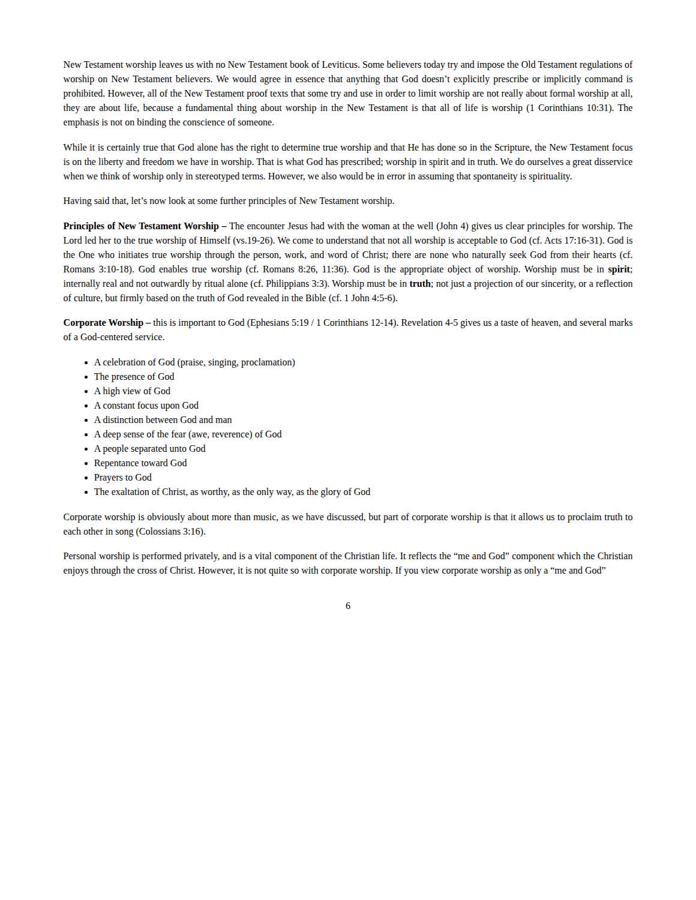New Testament worship leaves us with no New Testament book of Leviticus. Some believers today try and impose the Old Testament regulations of worship on New Testament believers. We would agree in essence that anything that God doesn’t explicitly prescribe or implicitly command is prohibited. However, all of the New Testament proof texts that some try and use in order to limit worship are not really about formal worship at all, they are about life, because a fundamental thing about worship in the New Testament is that all of life is worship (1 Corinthians 10:31). The emphasis is not on binding the conscience of someone.
While it is certainly true that God alone has the right to determine true worship and that He has done so in the Scripture, the New Testament focus is on the liberty and freedom we have in worship. That is what God has prescribed; worship in spirit and in truth. We do ourselves a great disservice when we think of worship only in stereotyped terms. However, we also would be in error in assuming that spontaneity is spirituality.
Having said that, let’s now look at some further principles of New Testament worship.
Principles of New Testament Worship – The encounter Jesus had with the woman at the well (John 4) gives us clear principles for worship. The Lord led her to the true worship of Himself (vs.19-26). We come to understand that not all worship is acceptable to God (cf. Acts 17:16-31). God is the One who initiates true worship through the person, work, and word of Christ; there are none who naturally seek God from their hearts (cf. Romans 3:10-18). God enables true worship (cf. Romans 8:26, 11:36). God is the appropriate object of worship. Worship must be in spirit; internally real and not outwardly by ritual alone (cf. Philippians 3:3). Worship must be in truth; not just a projection of our sincerity, or a reflection of culture, but firmly based on the truth of God revealed in the Bible (cf. 1 John 4:5-6).
Corporate Worship – this is important to God (Ephesians 5:19 / 1 Corinthians 12-14). Revelation 4-5 gives us a taste of heaven, and several marks of a God-centered service.
A celebration of God (praise, singing, proclamation)
The presence of God
A high view of God
A constant focus upon God
A distinction between God and man
A deep sense of the fear (awe, reverence) of God
A people separated unto God
Repentance toward God
Prayers to God
The exaltation of Christ, as worthy, as the only way, as the glory of God
Corporate worship is obviously about more than music, as we have discussed, but part of corporate worship is that it allows us to proclaim truth to each other in song (Colossians 3:16).
Personal worship is performed privately, and is a vital component of the Christian life. It reflects the “me and God” component which the Christian enjoys through the cross of Christ. However, it is not quite so with corporate worship. If you view corporate worship as only a “me and God”
6